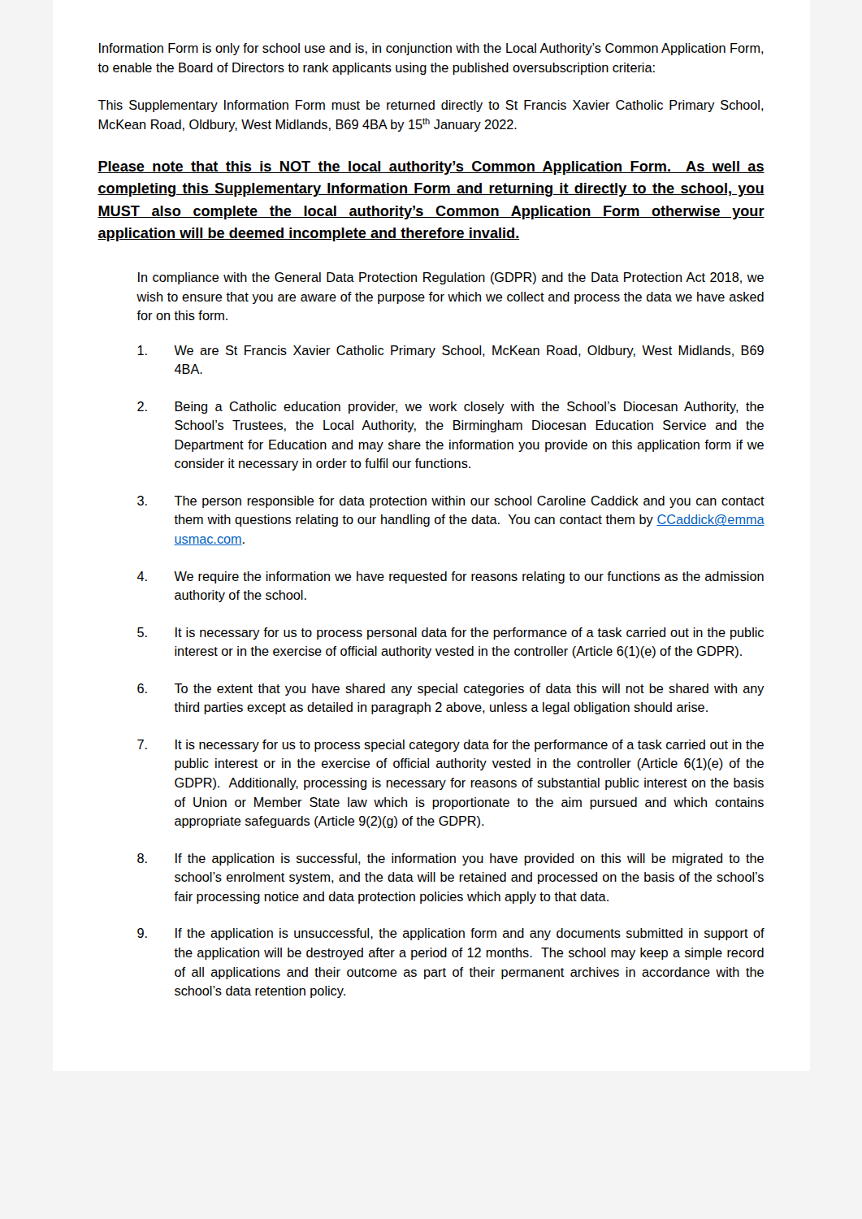Information Form is only for school use and is, in conjunction with the Local Authority’s Common Application Form, to enable the Board of Directors to rank applicants using the published oversubscription criteria:
This Supplementary Information Form must be returned directly to St Francis Xavier Catholic Primary School, McKean Road, Oldbury, West Midlands, B69 4BA by 15th January 2022.
Please note that this is NOT the local authority’s Common Application Form. As well as completing this Supplementary Information Form and returning it directly to the school, you MUST also complete the local authority’s Common Application Form otherwise your application will be deemed incomplete and therefore invalid.
In compliance with the General Data Protection Regulation (GDPR) and the Data Protection Act 2018, we wish to ensure that you are aware of the purpose for which we collect and process the data we have asked for on this form.
We are St Francis Xavier Catholic Primary School, McKean Road, Oldbury, West Midlands, B69 4BA.
Being a Catholic education provider, we work closely with the School’s Diocesan Authority, the School’s Trustees, the Local Authority, the Birmingham Diocesan Education Service and the Department for Education and may share the information you provide on this application form if we consider it necessary in order to fulfil our functions.
The person responsible for data protection within our school Caroline Caddick and you can contact them with questions relating to our handling of the data. You can contact them by CCaddick@emmausmac.com.
We require the information we have requested for reasons relating to our functions as the admission authority of the school.
It is necessary for us to process personal data for the performance of a task carried out in the public interest or in the exercise of official authority vested in the controller (Article 6(1)(e) of the GDPR).
To the extent that you have shared any special categories of data this will not be shared with any third parties except as detailed in paragraph 2 above, unless a legal obligation should arise.
It is necessary for us to process special category data for the performance of a task carried out in the public interest or in the exercise of official authority vested in the controller (Article 6(1)(e) of the GDPR). Additionally, processing is necessary for reasons of substantial public interest on the basis of Union or Member State law which is proportionate to the aim pursued and which contains appropriate safeguards (Article 9(2)(g) of the GDPR).
If the application is successful, the information you have provided on this will be migrated to the school’s enrolment system, and the data will be retained and processed on the basis of the school’s fair processing notice and data protection policies which apply to that data.
If the application is unsuccessful, the application form and any documents submitted in support of the application will be destroyed after a period of 12 months. The school may keep a simple record of all applications and their outcome as part of their permanent archives in accordance with the school’s data retention policy.